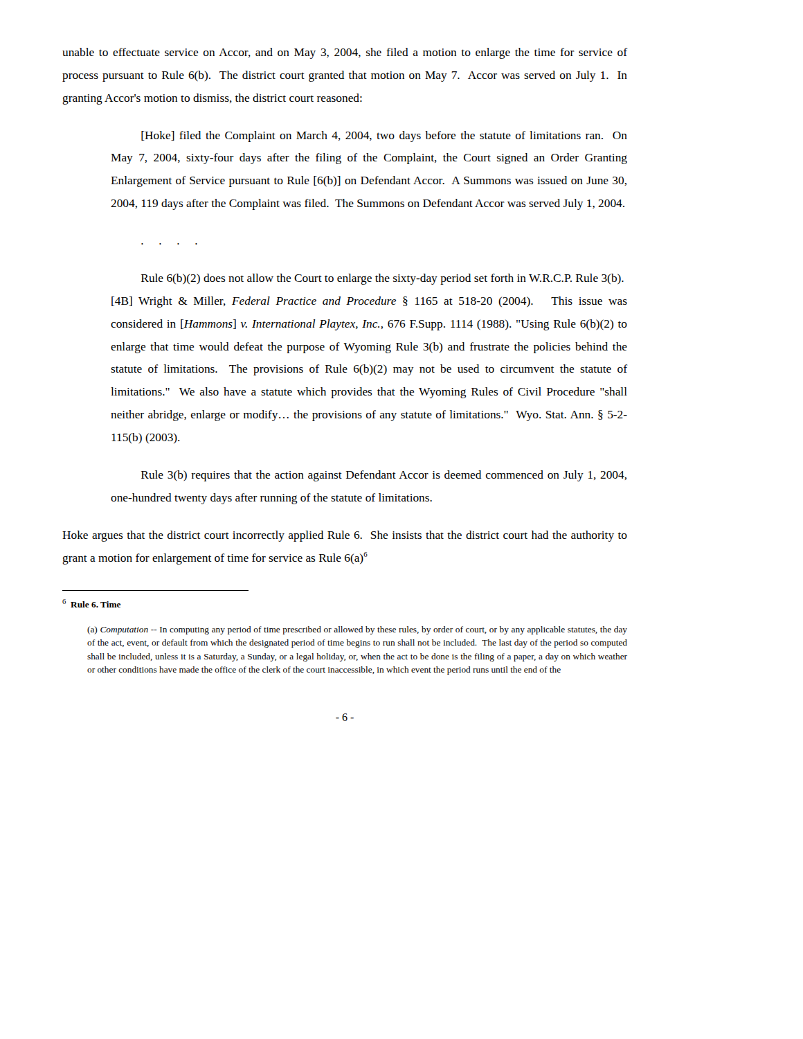unable to effectuate service on Accor, and on May 3, 2004, she filed a motion to enlarge the time for service of process pursuant to Rule 6(b). The district court granted that motion on May 7. Accor was served on July 1. In granting Accor's motion to dismiss, the district court reasoned:
[Hoke] filed the Complaint on March 4, 2004, two days before the statute of limitations ran. On May 7, 2004, sixty-four days after the filing of the Complaint, the Court signed an Order Granting Enlargement of Service pursuant to Rule [6(b)] on Defendant Accor. A Summons was issued on June 30, 2004, 119 days after the Complaint was filed. The Summons on Defendant Accor was served July 1, 2004.
. . . .
Rule 6(b)(2) does not allow the Court to enlarge the sixty-day period set forth in W.R.C.P. Rule 3(b). [4B] Wright & Miller, Federal Practice and Procedure § 1165 at 518-20 (2004). This issue was considered in [Hammons] v. International Playtex, Inc., 676 F.Supp. 1114 (1988). "Using Rule 6(b)(2) to enlarge that time would defeat the purpose of Wyoming Rule 3(b) and frustrate the policies behind the statute of limitations. The provisions of Rule 6(b)(2) may not be used to circumvent the statute of limitations." We also have a statute which provides that the Wyoming Rules of Civil Procedure "shall neither abridge, enlarge or modify… the provisions of any statute of limitations." Wyo. Stat. Ann. § 5-2-115(b) (2003).
Rule 3(b) requires that the action against Defendant Accor is deemed commenced on July 1, 2004, one-hundred twenty days after running of the statute of limitations.
Hoke argues that the district court incorrectly applied Rule 6. She insists that the district court had the authority to grant a motion for enlargement of time for service as Rule 6(a)6
6 Rule 6. Time
(a) Computation -- In computing any period of time prescribed or allowed by these rules, by order of court, or by any applicable statutes, the day of the act, event, or default from which the designated period of time begins to run shall not be included. The last day of the period so computed shall be included, unless it is a Saturday, a Sunday, or a legal holiday, or, when the act to be done is the filing of a paper, a day on which weather or other conditions have made the office of the clerk of the court inaccessible, in which event the period runs until the end of the
- 6 -